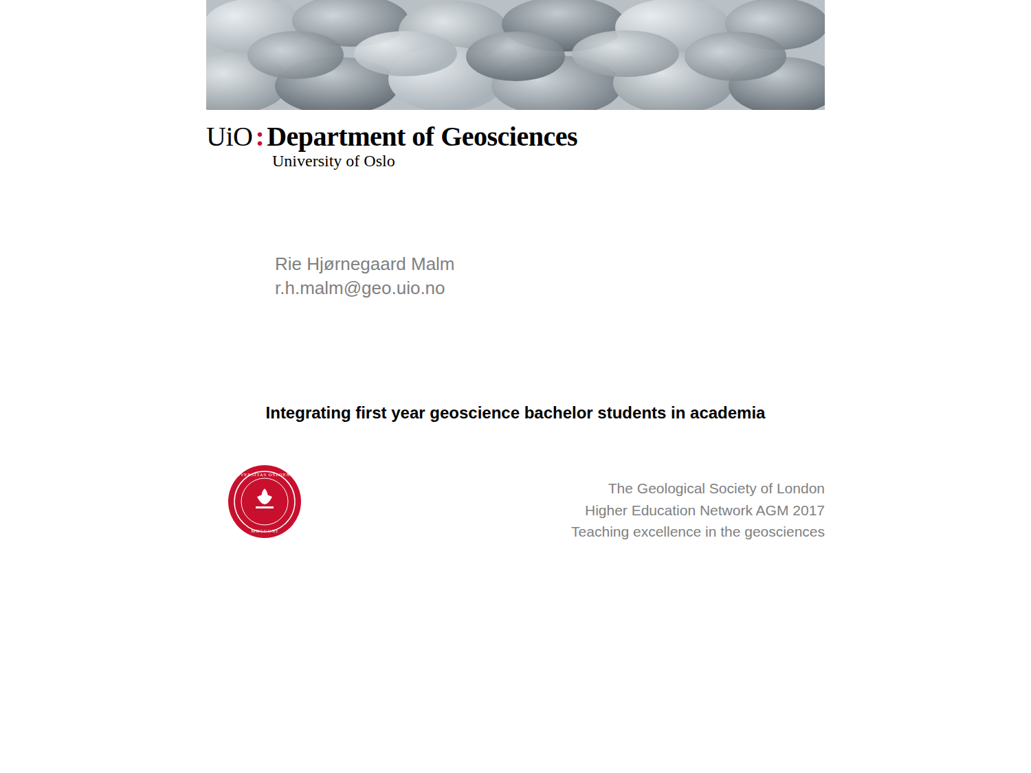UiO: Department of Geosciences
University of Oslo
Rie Hjørnegaard Malm
r.h.malm@geo.uio.no
Integrating first year geoscience bachelor students in academia
MDCCCXI UNIVERSITAS OSLOENSIS
The Geological Society of London
Higher Education Network AGM 2017
Teaching excellence in the geosciences